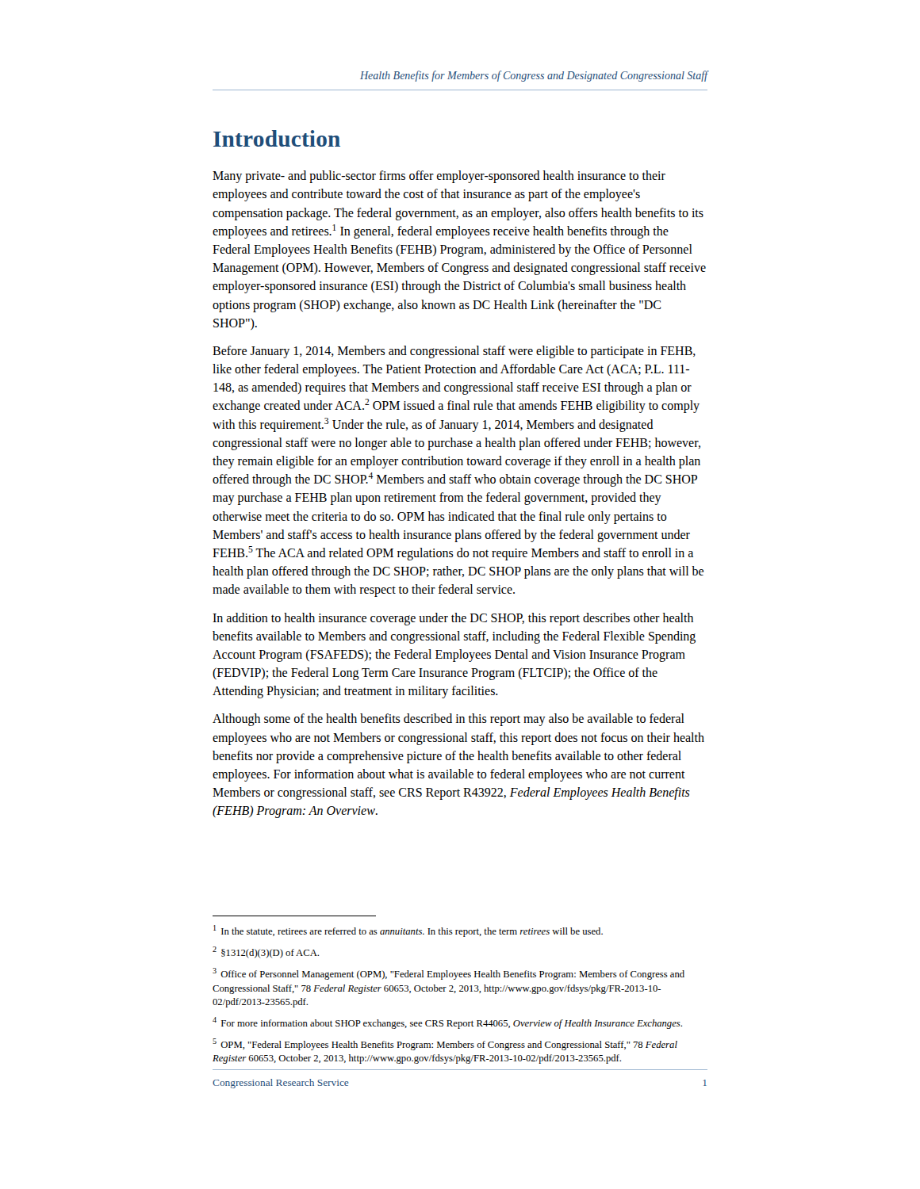Health Benefits for Members of Congress and Designated Congressional Staff
Introduction
Many private- and public-sector firms offer employer-sponsored health insurance to their employees and contribute toward the cost of that insurance as part of the employee's compensation package. The federal government, as an employer, also offers health benefits to its employees and retirees.1 In general, federal employees receive health benefits through the Federal Employees Health Benefits (FEHB) Program, administered by the Office of Personnel Management (OPM). However, Members of Congress and designated congressional staff receive employer-sponsored insurance (ESI) through the District of Columbia's small business health options program (SHOP) exchange, also known as DC Health Link (hereinafter the "DC SHOP").
Before January 1, 2014, Members and congressional staff were eligible to participate in FEHB, like other federal employees. The Patient Protection and Affordable Care Act (ACA; P.L. 111-148, as amended) requires that Members and congressional staff receive ESI through a plan or exchange created under ACA.2 OPM issued a final rule that amends FEHB eligibility to comply with this requirement.3 Under the rule, as of January 1, 2014, Members and designated congressional staff were no longer able to purchase a health plan offered under FEHB; however, they remain eligible for an employer contribution toward coverage if they enroll in a health plan offered through the DC SHOP.4 Members and staff who obtain coverage through the DC SHOP may purchase a FEHB plan upon retirement from the federal government, provided they otherwise meet the criteria to do so. OPM has indicated that the final rule only pertains to Members' and staff's access to health insurance plans offered by the federal government under FEHB.5 The ACA and related OPM regulations do not require Members and staff to enroll in a health plan offered through the DC SHOP; rather, DC SHOP plans are the only plans that will be made available to them with respect to their federal service.
In addition to health insurance coverage under the DC SHOP, this report describes other health benefits available to Members and congressional staff, including the Federal Flexible Spending Account Program (FSAFEDS); the Federal Employees Dental and Vision Insurance Program (FEDVIP); the Federal Long Term Care Insurance Program (FLTCIP); the Office of the Attending Physician; and treatment in military facilities.
Although some of the health benefits described in this report may also be available to federal employees who are not Members or congressional staff, this report does not focus on their health benefits nor provide a comprehensive picture of the health benefits available to other federal employees. For information about what is available to federal employees who are not current Members or congressional staff, see CRS Report R43922, Federal Employees Health Benefits (FEHB) Program: An Overview.
1 In the statute, retirees are referred to as annuitants. In this report, the term retirees will be used.
2 §1312(d)(3)(D) of ACA.
3 Office of Personnel Management (OPM), "Federal Employees Health Benefits Program: Members of Congress and Congressional Staff," 78 Federal Register 60653, October 2, 2013, http://www.gpo.gov/fdsys/pkg/FR-2013-10-02/pdf/2013-23565.pdf.
4 For more information about SHOP exchanges, see CRS Report R44065, Overview of Health Insurance Exchanges.
5 OPM, "Federal Employees Health Benefits Program: Members of Congress and Congressional Staff," 78 Federal Register 60653, October 2, 2013, http://www.gpo.gov/fdsys/pkg/FR-2013-10-02/pdf/2013-23565.pdf.
Congressional Research Service
1